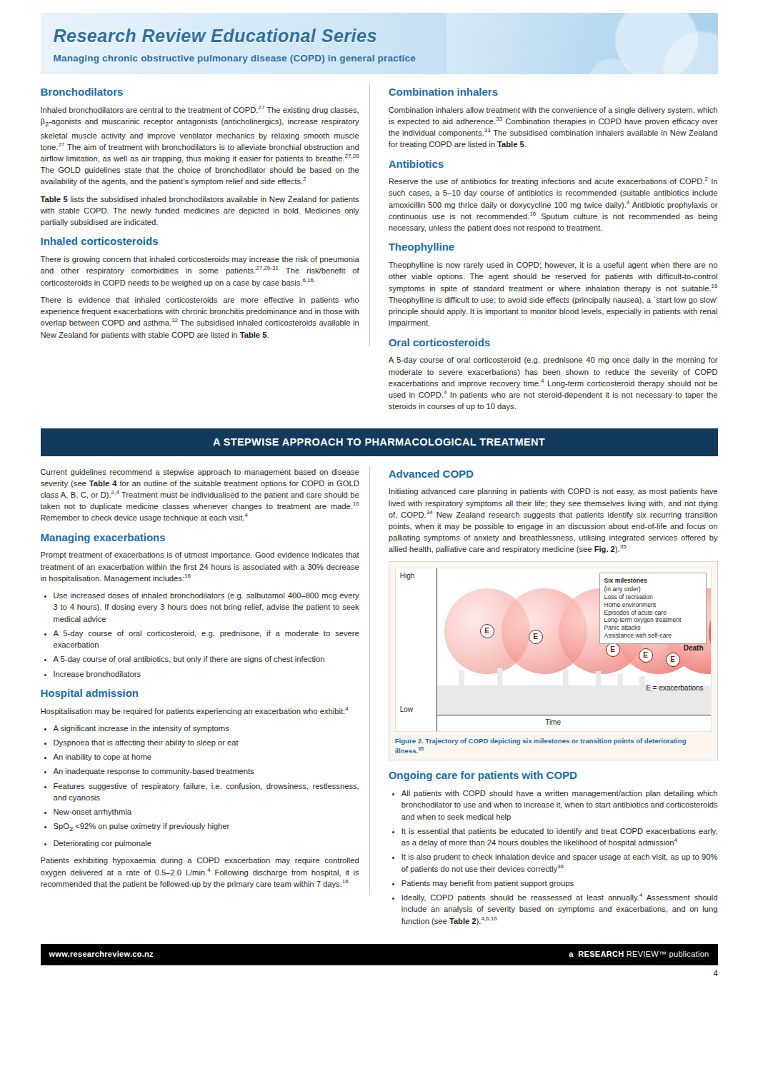Research Review Educational Series
Managing chronic obstructive pulmonary disease (COPD) in general practice
Bronchodilators
Inhaled bronchodilators are central to the treatment of COPD.27 The existing drug classes, β2-agonists and muscarinic receptor antagonists (anticholinergics), increase respiratory skeletal muscle activity and improve ventilator mechanics by relaxing smooth muscle tone.27 The aim of treatment with bronchodilators is to alleviate bronchial obstruction and airflow limitation, as well as air trapping, thus making it easier for patients to breathe.27,28 The GOLD guidelines state that the choice of bronchodilator should be based on the availability of the agents, and the patient’s symptom relief and side effects.2
Table 5 lists the subsidised inhaled bronchodilators available in New Zealand for patients with stable COPD. The newly funded medicines are depicted in bold. Medicines only partially subsidised are indicated.
Inhaled corticosteroids
There is growing concern that inhaled corticosteroids may increase the risk of pneumonia and other respiratory comorbidities in some patients.27,29-31 The risk/benefit of corticosteroids in COPD needs to be weighed up on a case by case basis.6,16
There is evidence that inhaled corticosteroids are more effective in patients who experience frequent exacerbations with chronic bronchitis predominance and in those with overlap between COPD and asthma.32 The subsidised inhaled corticosteroids available in New Zealand for patients with stable COPD are listed in Table 5.
Combination inhalers
Combination inhalers allow treatment with the convenience of a single delivery system, which is expected to aid adherence.33 Combination therapies in COPD have proven efficacy over the individual components.33 The subsidised combination inhalers available in New Zealand for treating COPD are listed in Table 5.
Antibiotics
Reserve the use of antibiotics for treating infections and acute exacerbations of COPD.2 In such cases, a 5–10 day course of antibiotics is recommended (suitable antibiotics include amoxicillin 500 mg thrice daily or doxycycline 100 mg twice daily).4 Antibiotic prophylaxis or continuous use is not recommended.16 Sputum culture is not recommended as being necessary, unless the patient does not respond to treatment.
Theophylline
Theophylline is now rarely used in COPD; however, it is a useful agent when there are no other viable options. The agent should be reserved for patients with difficult-to-control symptoms in spite of standard treatment or where inhalation therapy is not suitable.16 Theophylline is difficult to use; to avoid side effects (principally nausea), a `start low go slow’ principle should apply. It is important to monitor blood levels, especially in patients with renal impairment.
Oral corticosteroids
A 5-day course of oral corticosteroid (e.g. prednisone 40 mg once daily in the morning for moderate to severe exacerbations) has been shown to reduce the severity of COPD exacerbations and improve recovery time.4 Long-term corticosteroid therapy should not be used in COPD.4 In patients who are not steroid-dependent it is not necessary to taper the steroids in courses of up to 10 days.
A STEPWISE APPROACH TO PHARMACOLOGICAL TREATMENT
Current guidelines recommend a stepwise approach to management based on disease severity (see Table 4 for an outline of the suitable treatment options for COPD in GOLD class A, B, C, or D).2,4 Treatment must be individualised to the patient and care should be taken not to duplicate medicine classes whenever changes to treatment are made.16 Remember to check device usage technique at each visit.4
Managing exacerbations
Prompt treatment of exacerbations is of utmost importance. Good evidence indicates that treatment of an exacerbation within the first 24 hours is associated with a 30% decrease in hospitalisation. Management includes:16
Use increased doses of inhaled bronchodilators (e.g. salbutamol 400–800 mcg every 3 to 4 hours). If dosing every 3 hours does not bring relief, advise the patient to seek medical advice
A 5-day course of oral corticosteroid, e.g. prednisone, if a moderate to severe exacerbation
A 5-day course of oral antibiotics, but only if there are signs of chest infection
Increase bronchodilators
Hospital admission
Hospitalisation may be required for patients experiencing an exacerbation who exhibit:4
A significant increase in the intensity of symptoms
Dyspnoea that is affecting their ability to sleep or eat
An inability to cope at home
An inadequate response to community-based treatments
Features suggestive of respiratory failure, i.e. confusion, drowsiness, restlessness, and cyanosis
New-onset arrhythmia
SpO2 <92% on pulse oximetry if previously higher
Deteriorating cor pulmonale
Patients exhibiting hypoxaemia during a COPD exacerbation may require controlled oxygen delivered at a rate of 0.5–2.0 L/min.4 Following discharge from hospital, it is recommended that the patient be followed-up by the primary care team within 7 days.16
Advanced COPD
Initiating advanced care planning in patients with COPD is not easy, as most patients have lived with respiratory symptoms all their life; they see themselves living with, and not dying of, COPD.34 New Zealand research suggests that patients identify six recurring transition points, when it may be possible to engage in an discussion about end-of-life and focus on palliating symptoms of anxiety and breathlessness, utilising integrated services offered by allied health, palliative care and respiratory medicine (see Fig. 2).35
High Low Performance status
E
E
E
E
E
Six milestones (in any order)
Loss of recreation
Home environment
Episodes of acute care
Long-term oxygen treatment
Panic attacks
Assistance with self-care
Death
E = exacerbations
Time
Figure 2. Trajectory of COPD depicting six milestones or transition points of deteriorating illness.35
Ongoing care for patients with COPD
All patients with COPD should have a written management/action plan detailing which bronchodilator to use and when to increase it, when to start antibiotics and corticosteroids and when to seek medical help
It is essential that patients be educated to identify and treat COPD exacerbations early, as a delay of more than 24 hours doubles the likelihood of hospital admission4
It is also prudent to check inhalation device and spacer usage at each visit, as up to 90% of patients do not use their devices correctly36
Patients may benefit from patient support groups
Ideally, COPD patients should be reassessed at least annually.4 Assessment should include an analysis of severity based on symptoms and exacerbations, and on lung function (see Table 2).4,6,16
www.researchreview.co.nz a RESEARCH REVIEW™ publication
4